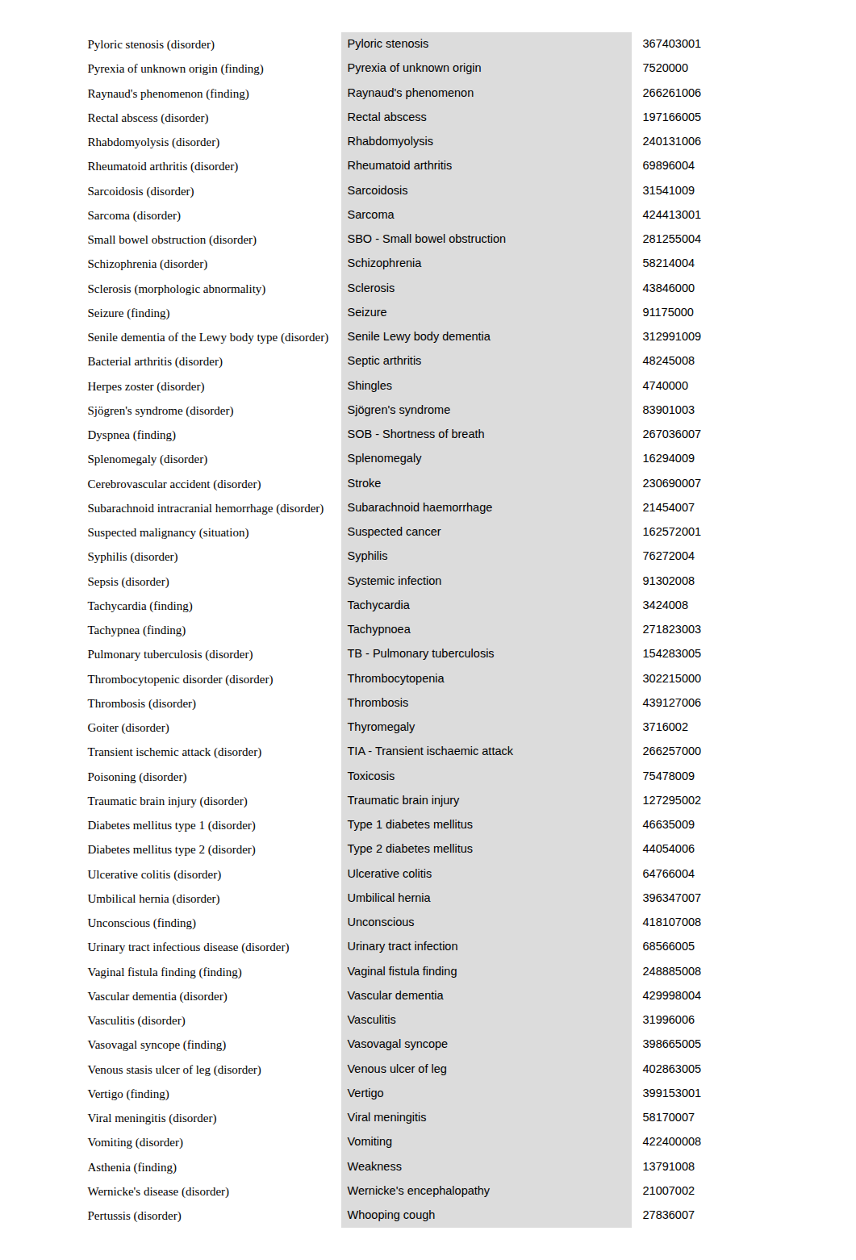| Pyloric stenosis (disorder) | Pyloric stenosis | 367403001 |
| Pyrexia of unknown origin (finding) | Pyrexia of unknown origin | 7520000 |
| Raynaud's phenomenon (finding) | Raynaud's phenomenon | 266261006 |
| Rectal abscess (disorder) | Rectal abscess | 197166005 |
| Rhabdomyolysis (disorder) | Rhabdomyolysis | 240131006 |
| Rheumatoid arthritis (disorder) | Rheumatoid arthritis | 69896004 |
| Sarcoidosis (disorder) | Sarcoidosis | 31541009 |
| Sarcoma (disorder) | Sarcoma | 424413001 |
| Small bowel obstruction (disorder) | SBO - Small bowel obstruction | 281255004 |
| Schizophrenia (disorder) | Schizophrenia | 58214004 |
| Sclerosis (morphologic abnormality) | Sclerosis | 43846000 |
| Seizure (finding) | Seizure | 91175000 |
| Senile dementia of the Lewy body type (disorder) | Senile Lewy body dementia | 312991009 |
| Bacterial arthritis (disorder) | Septic arthritis | 48245008 |
| Herpes zoster (disorder) | Shingles | 4740000 |
| Sjögren's syndrome (disorder) | Sjögren's syndrome | 83901003 |
| Dyspnea (finding) | SOB - Shortness of breath | 267036007 |
| Splenomegaly (disorder) | Splenomegaly | 16294009 |
| Cerebrovascular accident (disorder) | Stroke | 230690007 |
| Subarachnoid intracranial hemorrhage (disorder) | Subarachnoid haemorrhage | 21454007 |
| Suspected malignancy (situation) | Suspected cancer | 162572001 |
| Syphilis (disorder) | Syphilis | 76272004 |
| Sepsis (disorder) | Systemic infection | 91302008 |
| Tachycardia (finding) | Tachycardia | 3424008 |
| Tachypnea (finding) | Tachypnoea | 271823003 |
| Pulmonary tuberculosis (disorder) | TB - Pulmonary tuberculosis | 154283005 |
| Thrombocytopenic disorder (disorder) | Thrombocytopenia | 302215000 |
| Thrombosis (disorder) | Thrombosis | 439127006 |
| Goiter (disorder) | Thyromegaly | 3716002 |
| Transient ischemic attack (disorder) | TIA - Transient ischaemic attack | 266257000 |
| Poisoning (disorder) | Toxicosis | 75478009 |
| Traumatic brain injury (disorder) | Traumatic brain injury | 127295002 |
| Diabetes mellitus type 1 (disorder) | Type 1 diabetes mellitus | 46635009 |
| Diabetes mellitus type 2 (disorder) | Type 2 diabetes mellitus | 44054006 |
| Ulcerative colitis (disorder) | Ulcerative colitis | 64766004 |
| Umbilical hernia (disorder) | Umbilical hernia | 396347007 |
| Unconscious (finding) | Unconscious | 418107008 |
| Urinary tract infectious disease (disorder) | Urinary tract infection | 68566005 |
| Vaginal fistula finding (finding) | Vaginal fistula finding | 248885008 |
| Vascular dementia (disorder) | Vascular dementia | 429998004 |
| Vasculitis (disorder) | Vasculitis | 31996006 |
| Vasovagal syncope (finding) | Vasovagal syncope | 398665005 |
| Venous stasis ulcer of leg (disorder) | Venous ulcer of leg | 402863005 |
| Vertigo (finding) | Vertigo | 399153001 |
| Viral meningitis (disorder) | Viral meningitis | 58170007 |
| Vomiting (disorder) | Vomiting | 422400008 |
| Asthenia (finding) | Weakness | 13791008 |
| Wernicke's disease (disorder) | Wernicke's encephalopathy | 21007002 |
| Pertussis (disorder) | Whooping cough | 27836007 |